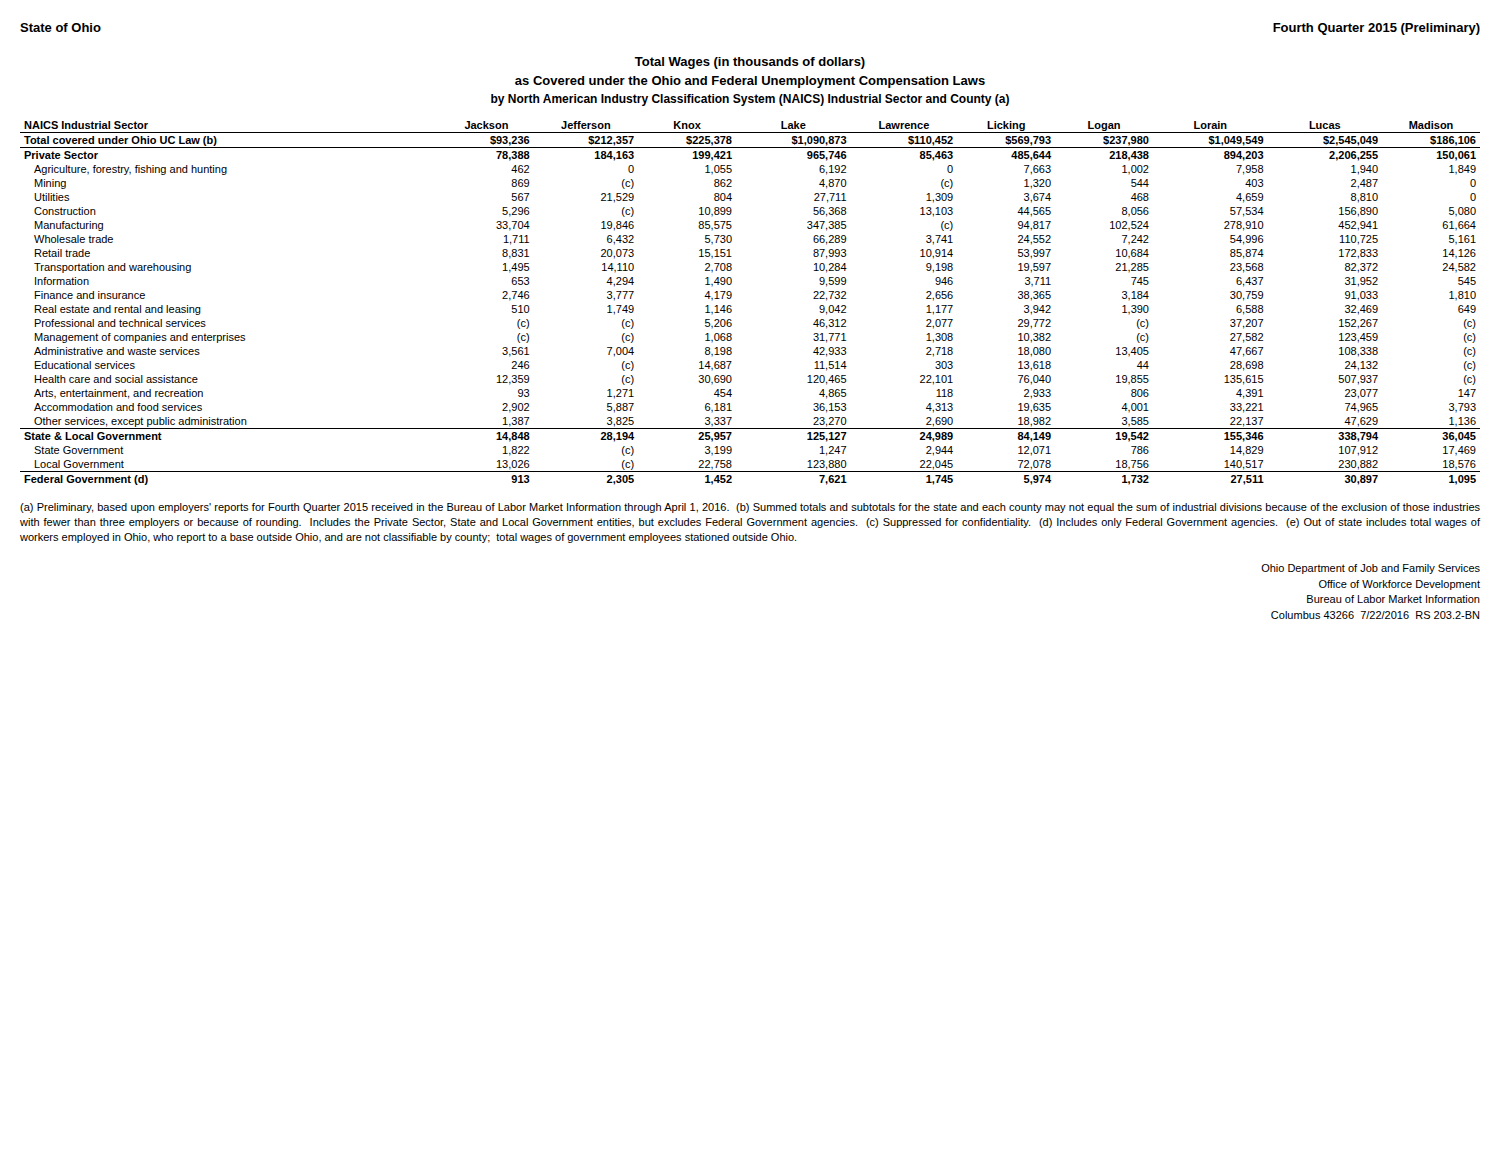State of Ohio
Fourth Quarter 2015 (Preliminary)
Total Wages (in thousands of dollars)
as Covered under the Ohio and Federal Unemployment Compensation Laws
by North American Industry Classification System (NAICS) Industrial Sector and County (a)
| NAICS Industrial Sector | Jackson | Jefferson | Knox | Lake | Lawrence | Licking | Logan | Lorain | Lucas | Madison |
| --- | --- | --- | --- | --- | --- | --- | --- | --- | --- | --- |
| Total covered under Ohio UC Law (b) | $93,236 | $212,357 | $225,378 | $1,090,873 | $110,452 | $569,793 | $237,980 | $1,049,549 | $2,545,049 | $186,106 |
| Private Sector | 78,388 | 184,163 | 199,421 | 965,746 | 85,463 | 485,644 | 218,438 | 894,203 | 2,206,255 | 150,061 |
| Agriculture, forestry, fishing and hunting | 462 | 0 | 1,055 | 6,192 | 0 | 7,663 | 1,002 | 7,958 | 1,940 | 1,849 |
| Mining | 869 | (c) | 862 | 4,870 | (c) | 1,320 | 544 | 403 | 2,487 | 0 |
| Utilities | 567 | 21,529 | 804 | 27,711 | 1,309 | 3,674 | 468 | 4,659 | 8,810 | 0 |
| Construction | 5,296 | (c) | 10,899 | 56,368 | 13,103 | 44,565 | 8,056 | 57,534 | 156,890 | 5,080 |
| Manufacturing | 33,704 | 19,846 | 85,575 | 347,385 | (c) | 94,817 | 102,524 | 278,910 | 452,941 | 61,664 |
| Wholesale trade | 1,711 | 6,432 | 5,730 | 66,289 | 3,741 | 24,552 | 7,242 | 54,996 | 110,725 | 5,161 |
| Retail trade | 8,831 | 20,073 | 15,151 | 87,993 | 10,914 | 53,997 | 10,684 | 85,874 | 172,833 | 14,126 |
| Transportation and warehousing | 1,495 | 14,110 | 2,708 | 10,284 | 9,198 | 19,597 | 21,285 | 23,568 | 82,372 | 24,582 |
| Information | 653 | 4,294 | 1,490 | 9,599 | 946 | 3,711 | 745 | 6,437 | 31,952 | 545 |
| Finance and insurance | 2,746 | 3,777 | 4,179 | 22,732 | 2,656 | 38,365 | 3,184 | 30,759 | 91,033 | 1,810 |
| Real estate and rental and leasing | 510 | 1,749 | 1,146 | 9,042 | 1,177 | 3,942 | 1,390 | 6,588 | 32,469 | 649 |
| Professional and technical services | (c) | (c) | 5,206 | 46,312 | 2,077 | 29,772 | (c) | 37,207 | 152,267 | (c) |
| Management of companies and enterprises | (c) | (c) | 1,068 | 31,771 | 1,308 | 10,382 | (c) | 27,582 | 123,459 | (c) |
| Administrative and waste services | 3,561 | 7,004 | 8,198 | 42,933 | 2,718 | 18,080 | 13,405 | 47,667 | 108,338 | (c) |
| Educational services | 246 | (c) | 14,687 | 11,514 | 303 | 13,618 | 44 | 28,698 | 24,132 | (c) |
| Health care and social assistance | 12,359 | (c) | 30,690 | 120,465 | 22,101 | 76,040 | 19,855 | 135,615 | 507,937 | (c) |
| Arts, entertainment, and recreation | 93 | 1,271 | 454 | 4,865 | 118 | 2,933 | 806 | 4,391 | 23,077 | 147 |
| Accommodation and food services | 2,902 | 5,887 | 6,181 | 36,153 | 4,313 | 19,635 | 4,001 | 33,221 | 74,965 | 3,793 |
| Other services, except public administration | 1,387 | 3,825 | 3,337 | 23,270 | 2,690 | 18,982 | 3,585 | 22,137 | 47,629 | 1,136 |
| State & Local Government | 14,848 | 28,194 | 25,957 | 125,127 | 24,989 | 84,149 | 19,542 | 155,346 | 338,794 | 36,045 |
| State Government | 1,822 | (c) | 3,199 | 1,247 | 2,944 | 12,071 | 786 | 14,829 | 107,912 | 17,469 |
| Local Government | 13,026 | (c) | 22,758 | 123,880 | 22,045 | 72,078 | 18,756 | 140,517 | 230,882 | 18,576 |
| Federal Government (d) | 913 | 2,305 | 1,452 | 7,621 | 1,745 | 5,974 | 1,732 | 27,511 | 30,897 | 1,095 |
(a) Preliminary, based upon employers' reports for Fourth Quarter 2015 received in the Bureau of Labor Market Information through April 1, 2016. (b) Summed totals and subtotals for the state and each county may not equal the sum of industrial divisions because of the exclusion of those industries with fewer than three employers or because of rounding. Includes the Private Sector, State and Local Government entities, but excludes Federal Government agencies. (c) Suppressed for confidentiality. (d) Includes only Federal Government agencies. (e) Out of state includes total wages of workers employed in Ohio, who report to a base outside Ohio, and are not classifiable by county; total wages of government employees stationed outside Ohio.
Ohio Department of Job and Family Services
Office of Workforce Development
Bureau of Labor Market Information
Columbus 43266 7/22/2016 RS 203.2-BN